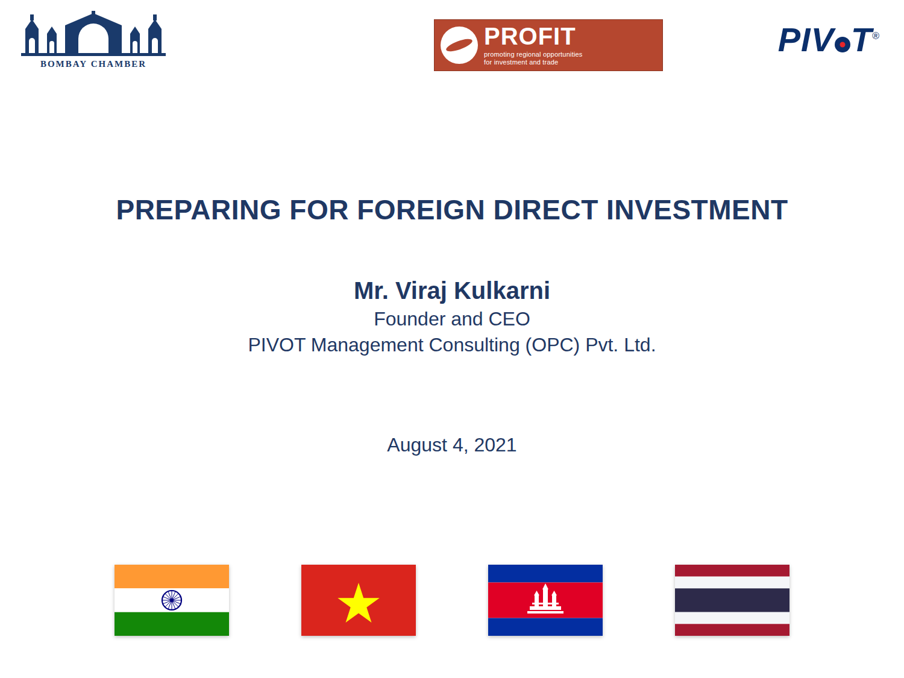BOMBAY CHAMBER
PROFIT promoting regional opportunities
for investment and trade
PIV T®
PREPARING FOR FOREIGN DIRECT INVESTMENT
Mr. Viraj Kulkarni
Founder and CEO
PIVOT Management Consulting (OPC) Pvt. Ltd.
August 4, 2021